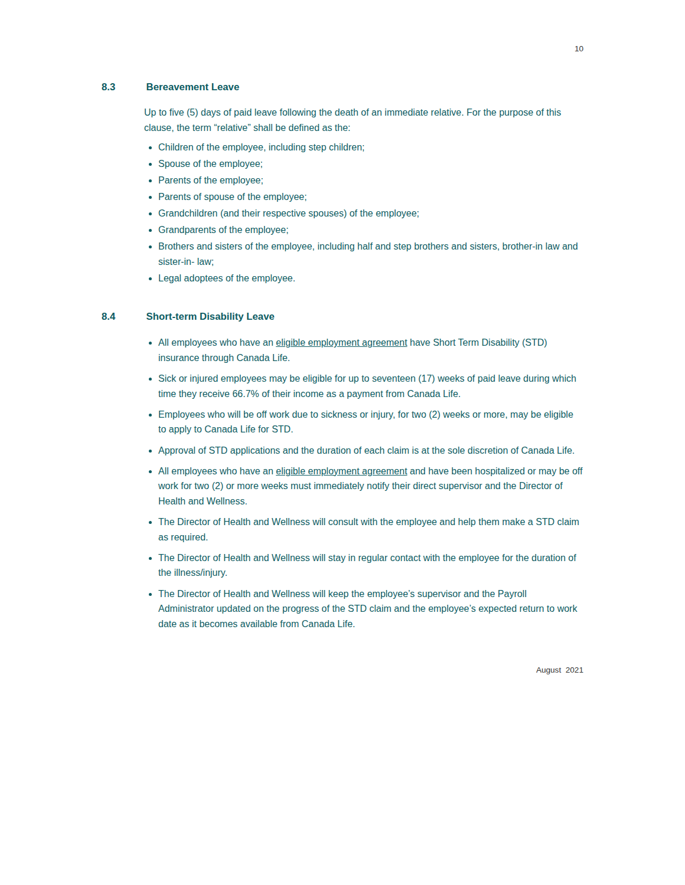10
8.3 Bereavement Leave
Up to five (5) days of paid leave following the death of an immediate relative. For the purpose of this clause, the term “relative” shall be defined as the:
Children of the employee, including step children;
Spouse of the employee;
Parents of the employee;
Parents of spouse of the employee;
Grandchildren (and their respective spouses) of the employee;
Grandparents of the employee;
Brothers and sisters of the employee, including half and step brothers and sisters, brother-in law and sister-in- law;
Legal adoptees of the employee.
8.4 Short-term Disability Leave
All employees who have an eligible employment agreement have Short Term Disability (STD) insurance through Canada Life.
Sick or injured employees may be eligible for up to seventeen (17) weeks of paid leave during which time they receive 66.7% of their income as a payment from Canada Life.
Employees who will be off work due to sickness or injury, for two (2) weeks or more, may be eligible to apply to Canada Life for STD.
Approval of STD applications and the duration of each claim is at the sole discretion of Canada Life.
All employees who have an eligible employment agreement and have been hospitalized or may be off work for two (2) or more weeks must immediately notify their direct supervisor and the Director of Health and Wellness.
The Director of Health and Wellness will consult with the employee and help them make a STD claim as required.
The Director of Health and Wellness will stay in regular contact with the employee for the duration of the illness/injury.
The Director of Health and Wellness will keep the employee’s supervisor and the Payroll Administrator updated on the progress of the STD claim and the employee’s expected return to work date as it becomes available from Canada Life.
August 2021